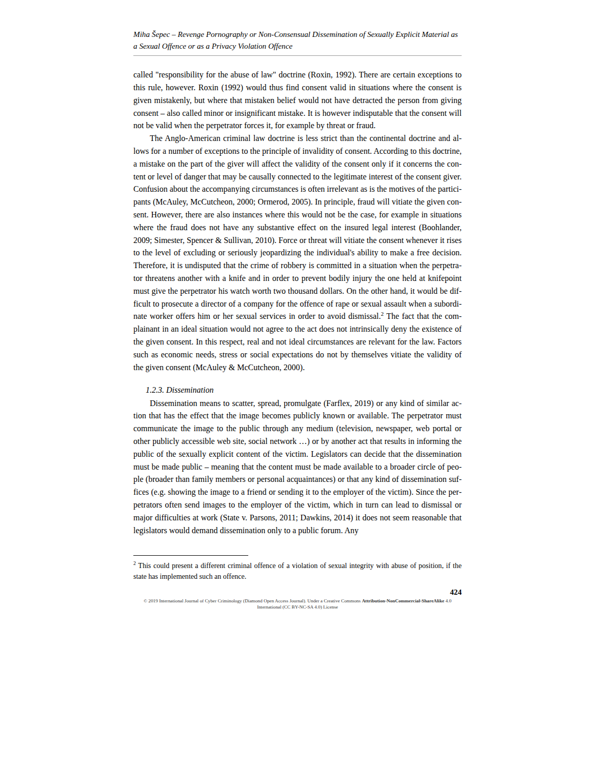Miha Šepec – Revenge Pornography or Non-Consensual Dissemination of Sexually Explicit Material as a Sexual Offence or as a Privacy Violation Offence
called "responsibility for the abuse of law" doctrine (Roxin, 1992). There are certain exceptions to this rule, however. Roxin (1992) would thus find consent valid in situations where the consent is given mistakenly, but where that mistaken belief would not have detracted the person from giving consent – also called minor or insignificant mistake. It is however indisputable that the consent will not be valid when the perpetrator forces it, for example by threat or fraud.
The Anglo-American criminal law doctrine is less strict than the continental doctrine and allows for a number of exceptions to the principle of invalidity of consent. According to this doctrine, a mistake on the part of the giver will affect the validity of the consent only if it concerns the content or level of danger that may be causally connected to the legitimate interest of the consent giver. Confusion about the accompanying circumstances is often irrelevant as is the motives of the participants (McAuley, McCutcheon, 2000; Ormerod, 2005). In principle, fraud will vitiate the given consent. However, there are also instances where this would not be the case, for example in situations where the fraud does not have any substantive effect on the insured legal interest (Boohlander, 2009; Simester, Spencer & Sullivan, 2010). Force or threat will vitiate the consent whenever it rises to the level of excluding or seriously jeopardizing the individual's ability to make a free decision. Therefore, it is undisputed that the crime of robbery is committed in a situation when the perpetrator threatens another with a knife and in order to prevent bodily injury the one held at knifepoint must give the perpetrator his watch worth two thousand dollars. On the other hand, it would be difficult to prosecute a director of a company for the offence of rape or sexual assault when a subordinate worker offers him or her sexual services in order to avoid dismissal.2 The fact that the complainant in an ideal situation would not agree to the act does not intrinsically deny the existence of the given consent. In this respect, real and not ideal circumstances are relevant for the law. Factors such as economic needs, stress or social expectations do not by themselves vitiate the validity of the given consent (McAuley & McCutcheon, 2000).
1.2.3. Dissemination
Dissemination means to scatter, spread, promulgate (Farflex, 2019) or any kind of similar action that has the effect that the image becomes publicly known or available. The perpetrator must communicate the image to the public through any medium (television, newspaper, web portal or other publicly accessible web site, social network …) or by another act that results in informing the public of the sexually explicit content of the victim. Legislators can decide that the dissemination must be made public – meaning that the content must be made available to a broader circle of people (broader than family members or personal acquaintances) or that any kind of dissemination suffices (e.g. showing the image to a friend or sending it to the employer of the victim). Since the perpetrators often send images to the employer of the victim, which in turn can lead to dismissal or major difficulties at work (State v. Parsons, 2011; Dawkins, 2014) it does not seem reasonable that legislators would demand dissemination only to a public forum. Any
2 This could present a different criminal offence of a violation of sexual integrity with abuse of position, if the state has implemented such an offence.
424
© 2019 International Journal of Cyber Criminology (Diamond Open Access Journal). Under a Creative Commons Attribution-NonCommercial-ShareAlike 4.0 International (CC BY-NC-SA 4.0) License